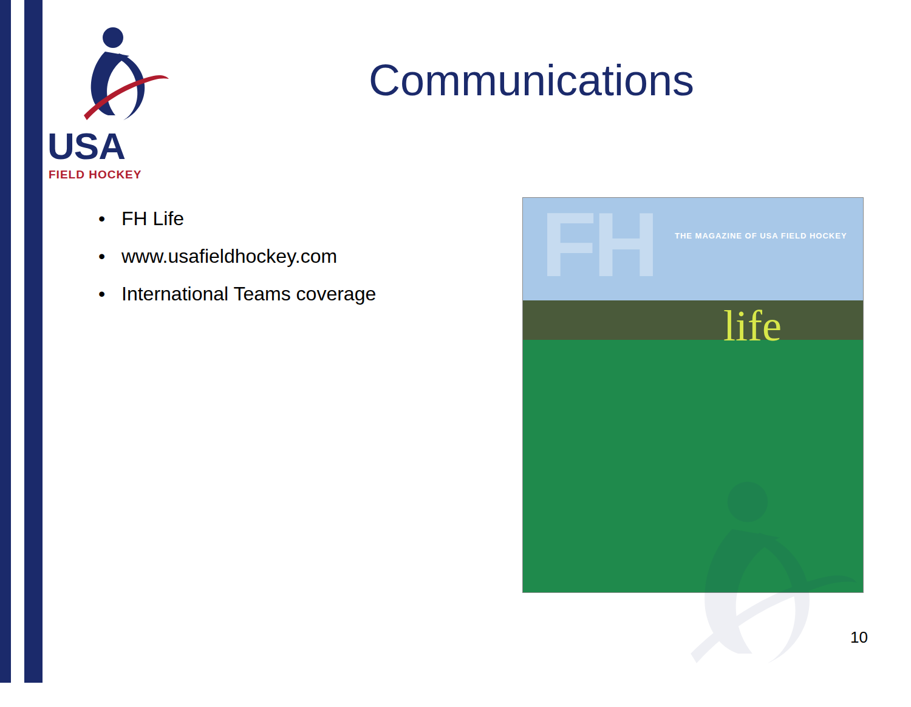USA
FIELD HOCKEY
Communications
FH Life
www.usafieldhockey.com
International Teams coverage
FH
THE MAGAZINE OF USA FIELD HOCKEY
life
10